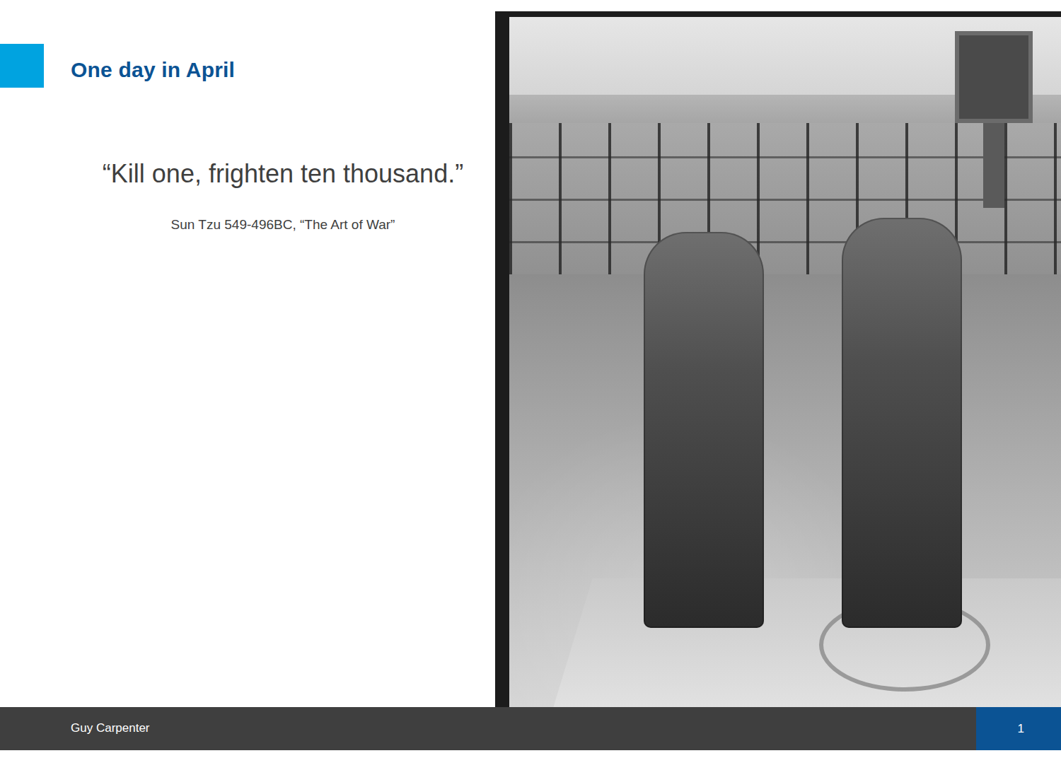One day in April
“Kill one, frighten ten thousand.”
Sun Tzu 549-496BC, “The Art of War”
Guy Carpenter
1